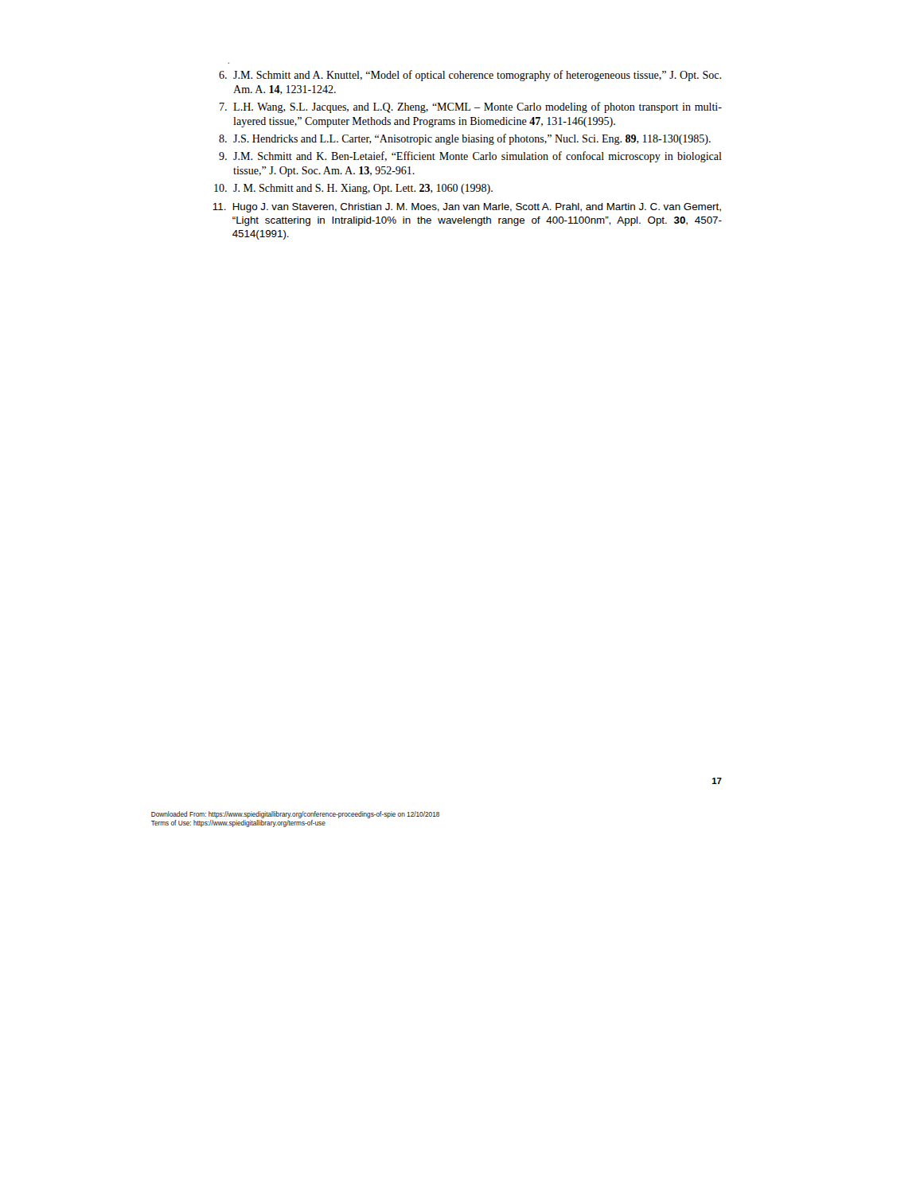.
6. J.M. Schmitt and A. Knuttel, “Model of optical coherence tomography of heterogeneous tissue,” J. Opt. Soc. Am. A. 14, 1231-1242.
7. L.H. Wang, S.L. Jacques, and L.Q. Zheng, “MCML – Monte Carlo modeling of photon transport in multi-layered tissue,” Computer Methods and Programs in Biomedicine 47, 131-146(1995).
8. J.S. Hendricks and L.L. Carter, “Anisotropic angle biasing of photons,” Nucl. Sci. Eng. 89, 118-130(1985).
9. J.M. Schmitt and K. Ben-Letaief, “Efficient Monte Carlo simulation of confocal microscopy in biological tissue,” J. Opt. Soc. Am. A. 13, 952-961.
10. J. M. Schmitt and S. H. Xiang, Opt. Lett. 23, 1060 (1998).
11. Hugo J. van Staveren, Christian J. M. Moes, Jan van Marle, Scott A. Prahl, and Martin J. C. van Gemert, “Light scattering in Intralipid-10% in the wavelength range of 400-1100nm”, Appl. Opt. 30, 4507-4514(1991).
17
Downloaded From: https://www.spiedigitallibrary.org/conference-proceedings-of-spie on 12/10/2018
Terms of Use: https://www.spiedigitallibrary.org/terms-of-use